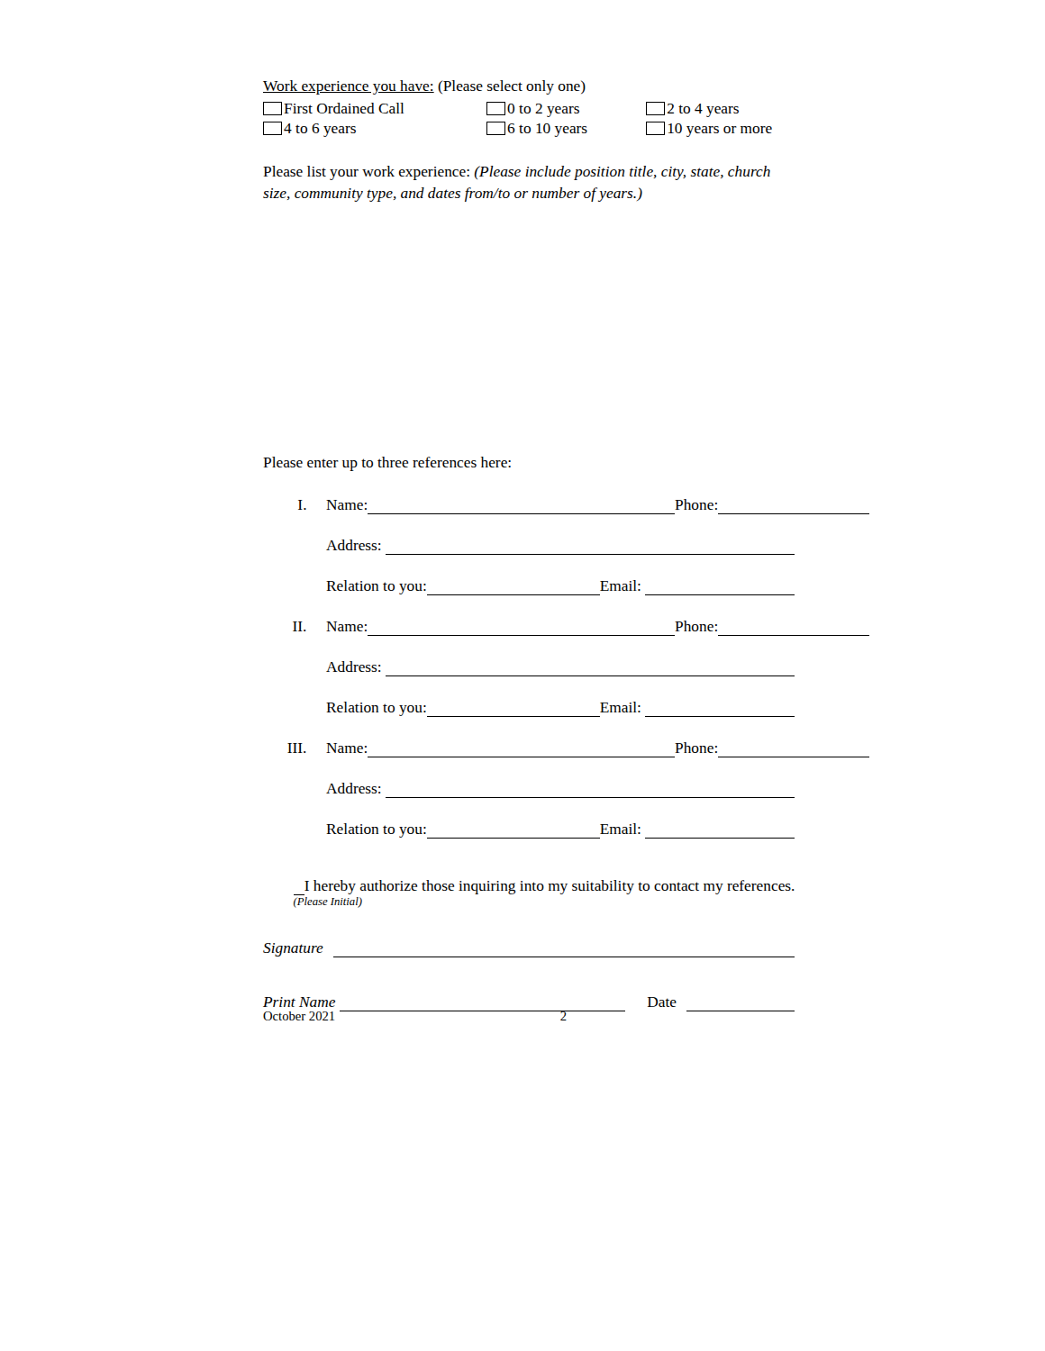Work experience you have: (Please select only one)
| First Ordained Call | 0 to 2 years | 2 to 4 years |
| 4 to 6 years | 6 to 10 years | 10 years or more |
Please list your work experience: (Please include position title, city, state, church size, community type, and dates from/to or number of years.)
Please enter up to three references here:
Name: Phone:
Address:
Relation to you: Email:
Name: Phone:
Address:
Relation to you: Email:
Name: Phone:
Address:
Relation to you: Email:
I hereby authorize those inquiring into my suitability to contact my references.
(Please Initial)
Signature
Print Name Date
October 20212